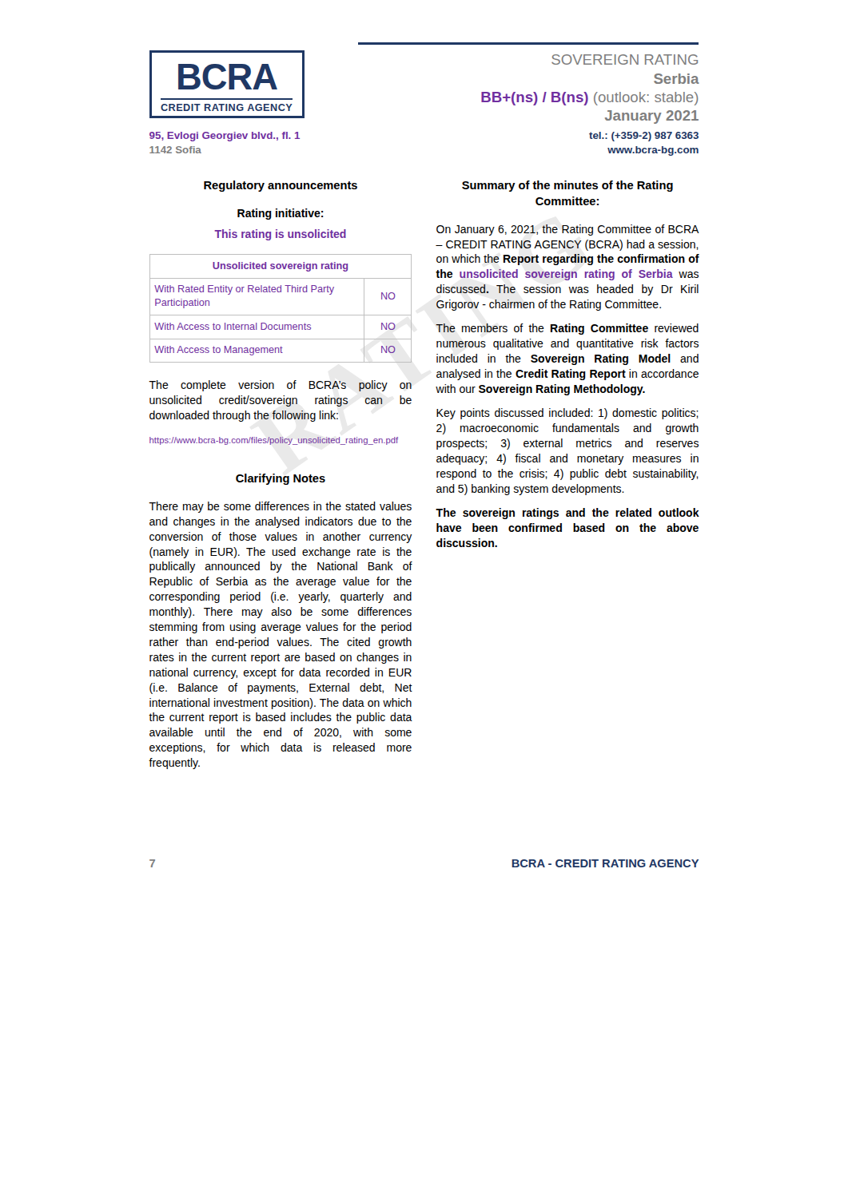RATING
BCRA
CREDIT RATING AGENCY
SOVEREIGN RATING
Serbia
BB+(ns) / B(ns) (outlook: stable)
January 2021
95, Evlogi Georgiev blvd., fl. 1
1142 Sofia
tel.: (+359-2) 987 6363
www.bcra-bg.com
Regulatory announcements
Rating initiative:
This rating is unsolicited
| Unsolicited sovereign rating |
| --- |
| With Rated Entity or Related Third Party Participation | NO |
| With Access to Internal Documents | NO |
| With Access to Management | NO |
The complete version of BCRA’s policy on unsolicited credit/sovereign ratings can be downloaded through the following link:
https://www.bcra-bg.com/files/policy_unsolicited_rating_en.pdf
Clarifying Notes
There may be some differences in the stated values and changes in the analysed indicators due to the conversion of those values in another currency (namely in EUR). The used exchange rate is the publically announced by the National Bank of Republic of Serbia as the average value for the corresponding period (i.e. yearly, quarterly and monthly). There may also be some differences stemming from using average values for the period rather than end-period values. The cited growth rates in the current report are based on changes in national currency, except for data recorded in EUR (i.e. Balance of payments, External debt, Net international investment position). The data on which the current report is based includes the public data available until the end of 2020, with some exceptions, for which data is released more frequently.
Summary of the minutes of the Rating Committee:
On January 6, 2021, the Rating Committee of BCRA – CREDIT RATING AGENCY (BCRA) had a session, on which the Report regarding the confirmation of the unsolicited sovereign rating of Serbia was discussed. The session was headed by Dr Kiril Grigorov - chairmen of the Rating Committee.
The members of the Rating Committee reviewed numerous qualitative and quantitative risk factors included in the Sovereign Rating Model and analysed in the Credit Rating Report in accordance with our Sovereign Rating Methodology.
Key points discussed included: 1) domestic politics; 2) macroeconomic fundamentals and growth prospects; 3) external metrics and reserves adequacy; 4) fiscal and monetary measures in respond to the crisis; 4) public debt sustainability, and 5) banking system developments.
The sovereign ratings and the related outlook have been confirmed based on the above discussion.
7
BCRA - CREDIT RATING AGENCY